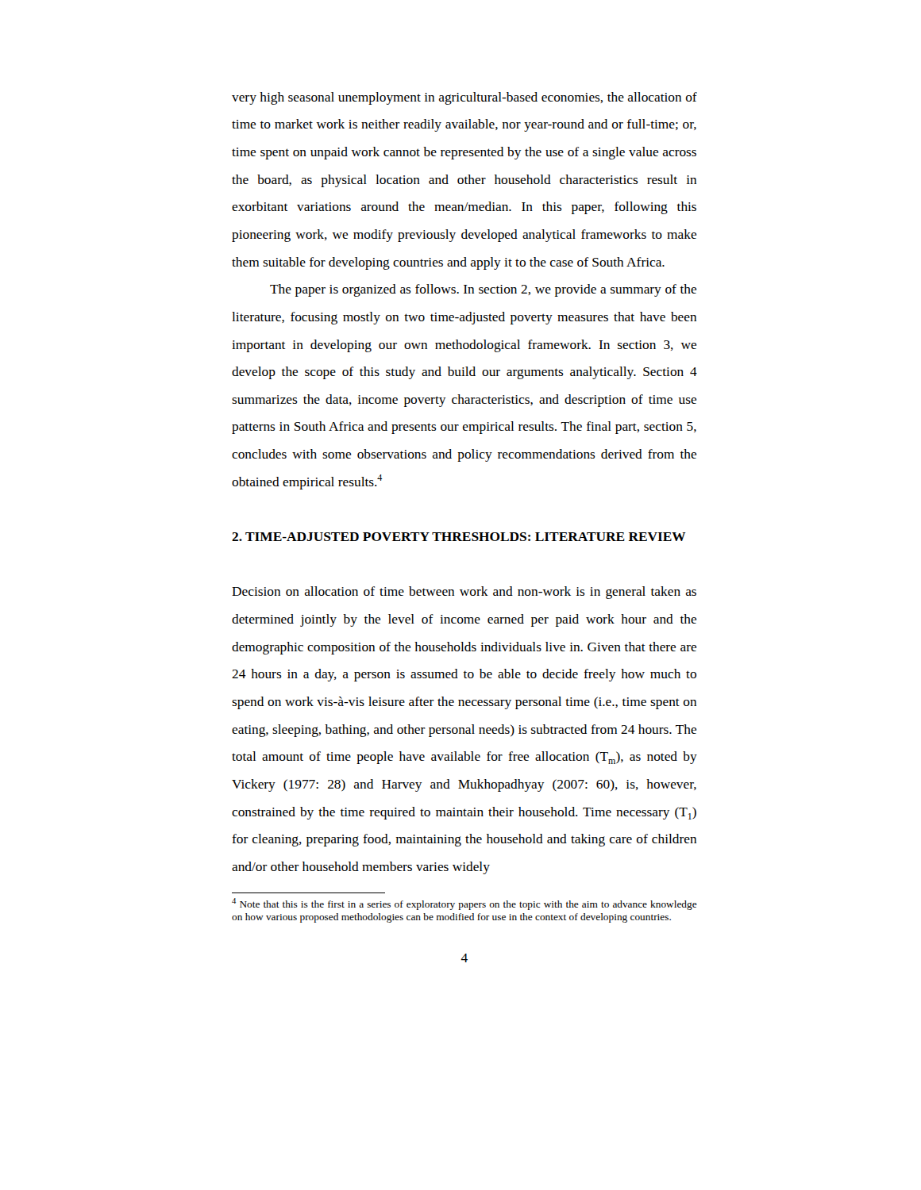very high seasonal unemployment in agricultural-based economies, the allocation of time to market work is neither readily available, nor year-round and or full-time; or, time spent on unpaid work cannot be represented by the use of a single value across the board, as physical location and other household characteristics result in exorbitant variations around the mean/median. In this paper, following this pioneering work, we modify previously developed analytical frameworks to make them suitable for developing countries and apply it to the case of South Africa.
The paper is organized as follows. In section 2, we provide a summary of the literature, focusing mostly on two time-adjusted poverty measures that have been important in developing our own methodological framework. In section 3, we develop the scope of this study and build our arguments analytically. Section 4 summarizes the data, income poverty characteristics, and description of time use patterns in South Africa and presents our empirical results. The final part, section 5, concludes with some observations and policy recommendations derived from the obtained empirical results.4
2. TIME-ADJUSTED POVERTY THRESHOLDS: LITERATURE REVIEW
Decision on allocation of time between work and non-work is in general taken as determined jointly by the level of income earned per paid work hour and the demographic composition of the households individuals live in. Given that there are 24 hours in a day, a person is assumed to be able to decide freely how much to spend on work vis-à-vis leisure after the necessary personal time (i.e., time spent on eating, sleeping, bathing, and other personal needs) is subtracted from 24 hours. The total amount of time people have available for free allocation (Tm), as noted by Vickery (1977: 28) and Harvey and Mukhopadhyay (2007: 60), is, however, constrained by the time required to maintain their household. Time necessary (T1) for cleaning, preparing food, maintaining the household and taking care of children and/or other household members varies widely
4 Note that this is the first in a series of exploratory papers on the topic with the aim to advance knowledge on how various proposed methodologies can be modified for use in the context of developing countries.
4